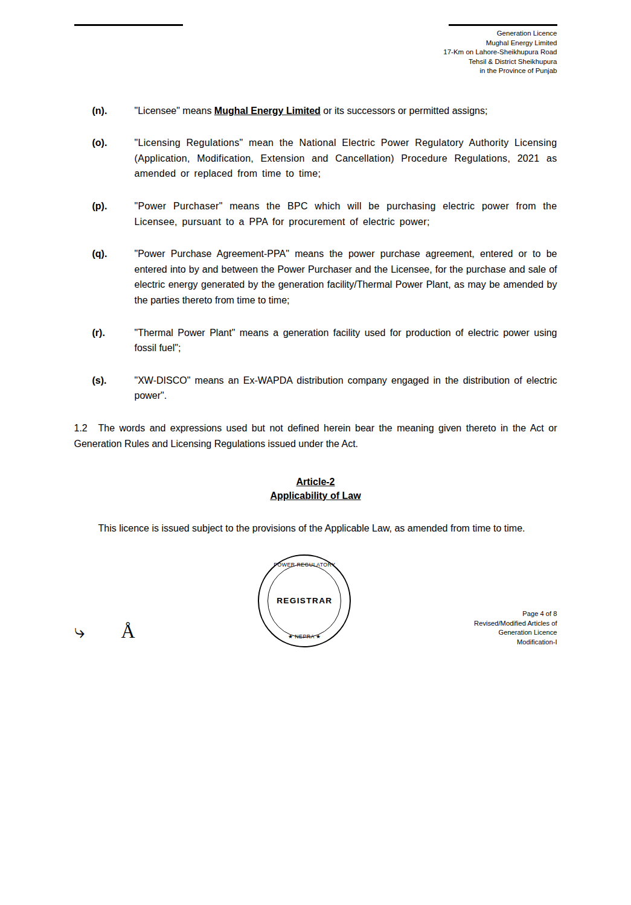Generation Licence
Mughal Energy Limited
17-Km on Lahore-Sheikhupura Road
Tehsil & District Sheikhupura
in the Province of Punjab
(n).
"Licensee" means Mughal Energy Limited or its successors or permitted assigns;
(o).
"Licensing Regulations" mean the National Electric Power Regulatory Authority Licensing (Application, Modification, Extension and Cancellation) Procedure Regulations, 2021 as amended or replaced from time to time;
(p).
"Power Purchaser" means the BPC which will be purchasing electric power from the Licensee, pursuant to a PPA for procurement of electric power;
(q).
"Power Purchase Agreement-PPA" means the power purchase agreement, entered or to be entered into by and between the Power Purchaser and the Licensee, for the purchase and sale of electric energy generated by the generation facility/Thermal Power Plant, as may be amended by the parties thereto from time to time;
(r).
"Thermal Power Plant" means a generation facility used for production of electric power using fossil fuel";
(s).
"XW-DISCO" means an Ex-WAPDA distribution company engaged in the distribution of electric power".
1.2 The words and expressions used but not defined herein bear the meaning given thereto in the Act or Generation Rules and Licensing Regulations issued under the Act.
Article-2 Applicability of Law
This licence is issued subject to the provisions of the Applicable Law, as amended from time to time.
⤷
Å
POWER REGULATORY
REGISTRAR
★ NEPRA ★
Page 4 of 8
Revised/Modified Articles of
Generation Licence
Modification-I